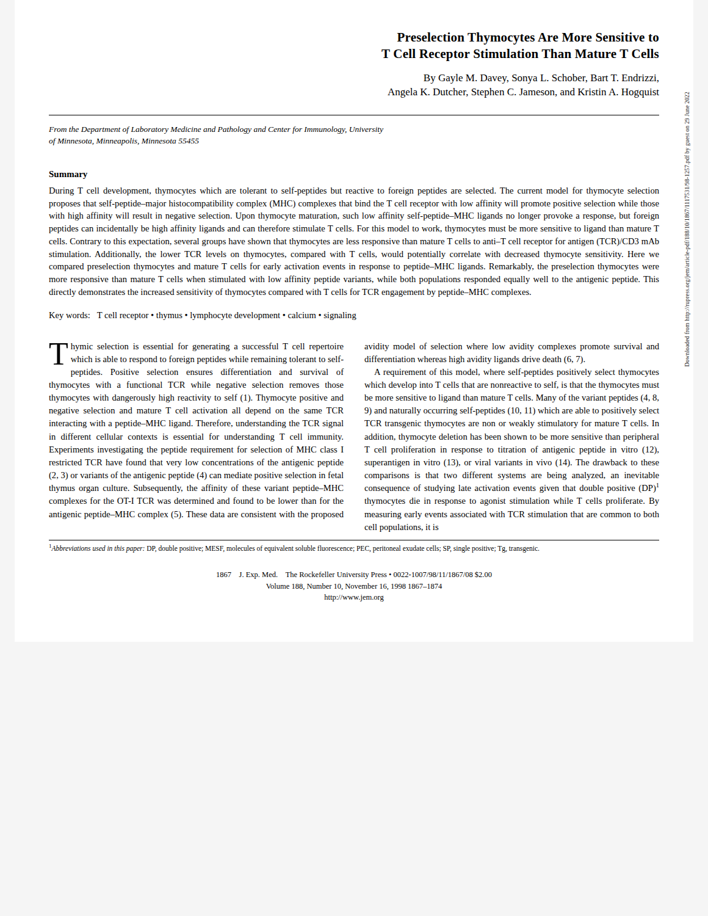Downloaded from http://rupress.org/jem/article-pdf/188/10/1867/1117531/98-1257.pdf by guest on 29 June 2022
Preselection Thymocytes Are More Sensitive to
T Cell Receptor Stimulation Than Mature T Cells
By Gayle M. Davey, Sonya L. Schober, Bart T. Endrizzi,
Angela K. Dutcher, Stephen C. Jameson, and Kristin A. Hogquist
From the Department of Laboratory Medicine and Pathology and Center for Immunology, University
of Minnesota, Minneapolis, Minnesota 55455
Summary
During T cell development, thymocytes which are tolerant to self-peptides but reactive to foreign peptides are selected. The current model for thymocyte selection proposes that self-peptide–major histocompatibility complex (MHC) complexes that bind the T cell receptor with low affinity will promote positive selection while those with high affinity will result in negative selection. Upon thymocyte maturation, such low affinity self-peptide–MHC ligands no longer provoke a response, but foreign peptides can incidentally be high affinity ligands and can therefore stimulate T cells. For this model to work, thymocytes must be more sensitive to ligand than mature T cells. Contrary to this expectation, several groups have shown that thymocytes are less responsive than mature T cells to anti–T cell receptor for antigen (TCR)/CD3 mAb stimulation. Additionally, the lower TCR levels on thymocytes, compared with T cells, would potentially correlate with decreased thymocyte sensitivity. Here we compared preselection thymocytes and mature T cells for early activation events in response to peptide–MHC ligands. Remarkably, the preselection thymocytes were more responsive than mature T cells when stimulated with low affinity peptide variants, while both populations responded equally well to the antigenic peptide. This directly demonstrates the increased sensitivity of thymocytes compared with T cells for TCR engagement by peptide–MHC complexes.
Key words: T cell receptor • thymus • lymphocyte development • calcium • signaling
Thymic selection is essential for generating a successful T cell repertoire which is able to respond to foreign peptides while remaining tolerant to self-peptides. Positive selection ensures differentiation and survival of thymocytes with a functional TCR while negative selection removes those thymocytes with dangerously high reactivity to self (1). Thymocyte positive and negative selection and mature T cell activation all depend on the same TCR interacting with a peptide–MHC ligand. Therefore, understanding the TCR signal in different cellular contexts is essential for understanding T cell immunity. Experiments investigating the peptide requirement for selection of MHC class I restricted TCR have found that very low concentrations of the antigenic peptide (2, 3) or variants of the antigenic peptide (4) can mediate positive selection in fetal thymus organ culture. Subsequently, the affinity of these variant peptide–MHC complexes for the OT-I TCR was determined and found to be lower than for the antigenic peptide–MHC complex (5). These data are consistent with the proposed avidity model of selection where low avidity complexes promote survival and differentiation whereas high avidity ligands drive death (6, 7).
A requirement of this model, where self-peptides positively select thymocytes which develop into T cells that are nonreactive to self, is that the thymocytes must be more sensitive to ligand than mature T cells. Many of the variant peptides (4, 8, 9) and naturally occurring self-peptides (10, 11) which are able to positively select TCR transgenic thymocytes are non or weakly stimulatory for mature T cells. In addition, thymocyte deletion has been shown to be more sensitive than peripheral T cell proliferation in response to titration of antigenic peptide in vitro (12), superantigen in vitro (13), or viral variants in vivo (14). The drawback to these comparisons is that two different systems are being analyzed, an inevitable consequence of studying late activation events given that double positive (DP)1 thymocytes die in response to agonist stimulation while T cells proliferate. By measuring early events associated with TCR stimulation that are common to both cell populations, it is
1Abbreviations used in this paper: DP, double positive; MESF, molecules of equivalent soluble fluorescence; PEC, peritoneal exudate cells; SP, single positive; Tg, transgenic.
1867 J. Exp. Med. The Rockefeller University Press • 0022-1007/98/11/1867/08 $2.00
Volume 188, Number 10, November 16, 1998 1867–1874
http://www.jem.org